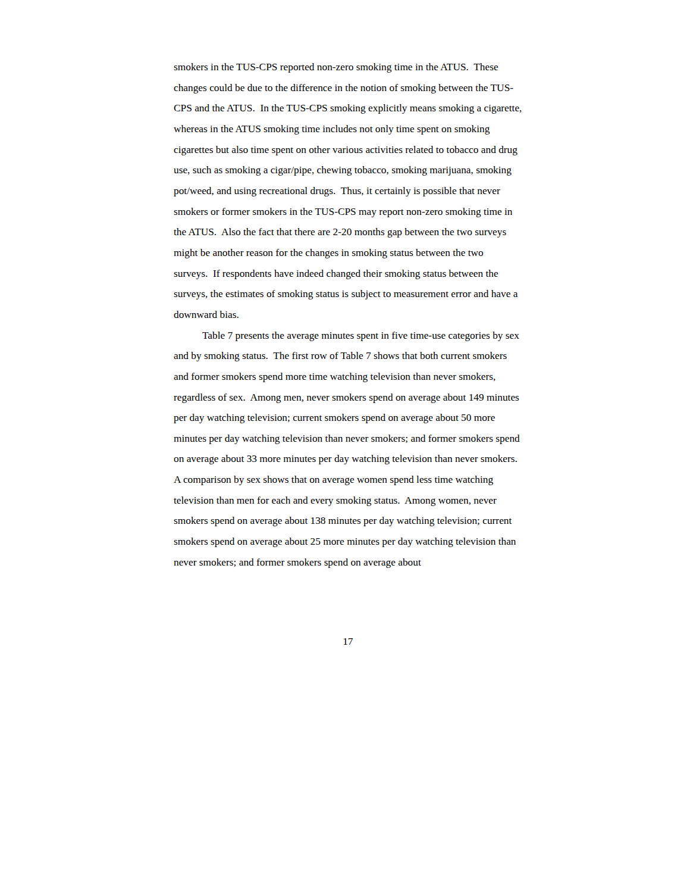smokers in the TUS-CPS reported non-zero smoking time in the ATUS. These changes could be due to the difference in the notion of smoking between the TUS-CPS and the ATUS. In the TUS-CPS smoking explicitly means smoking a cigarette, whereas in the ATUS smoking time includes not only time spent on smoking cigarettes but also time spent on other various activities related to tobacco and drug use, such as smoking a cigar/pipe, chewing tobacco, smoking marijuana, smoking pot/weed, and using recreational drugs. Thus, it certainly is possible that never smokers or former smokers in the TUS-CPS may report non-zero smoking time in the ATUS. Also the fact that there are 2-20 months gap between the two surveys might be another reason for the changes in smoking status between the two surveys. If respondents have indeed changed their smoking status between the surveys, the estimates of smoking status is subject to measurement error and have a downward bias.
Table 7 presents the average minutes spent in five time-use categories by sex and by smoking status. The first row of Table 7 shows that both current smokers and former smokers spend more time watching television than never smokers, regardless of sex. Among men, never smokers spend on average about 149 minutes per day watching television; current smokers spend on average about 50 more minutes per day watching television than never smokers; and former smokers spend on average about 33 more minutes per day watching television than never smokers. A comparison by sex shows that on average women spend less time watching television than men for each and every smoking status. Among women, never smokers spend on average about 138 minutes per day watching television; current smokers spend on average about 25 more minutes per day watching television than never smokers; and former smokers spend on average about
17